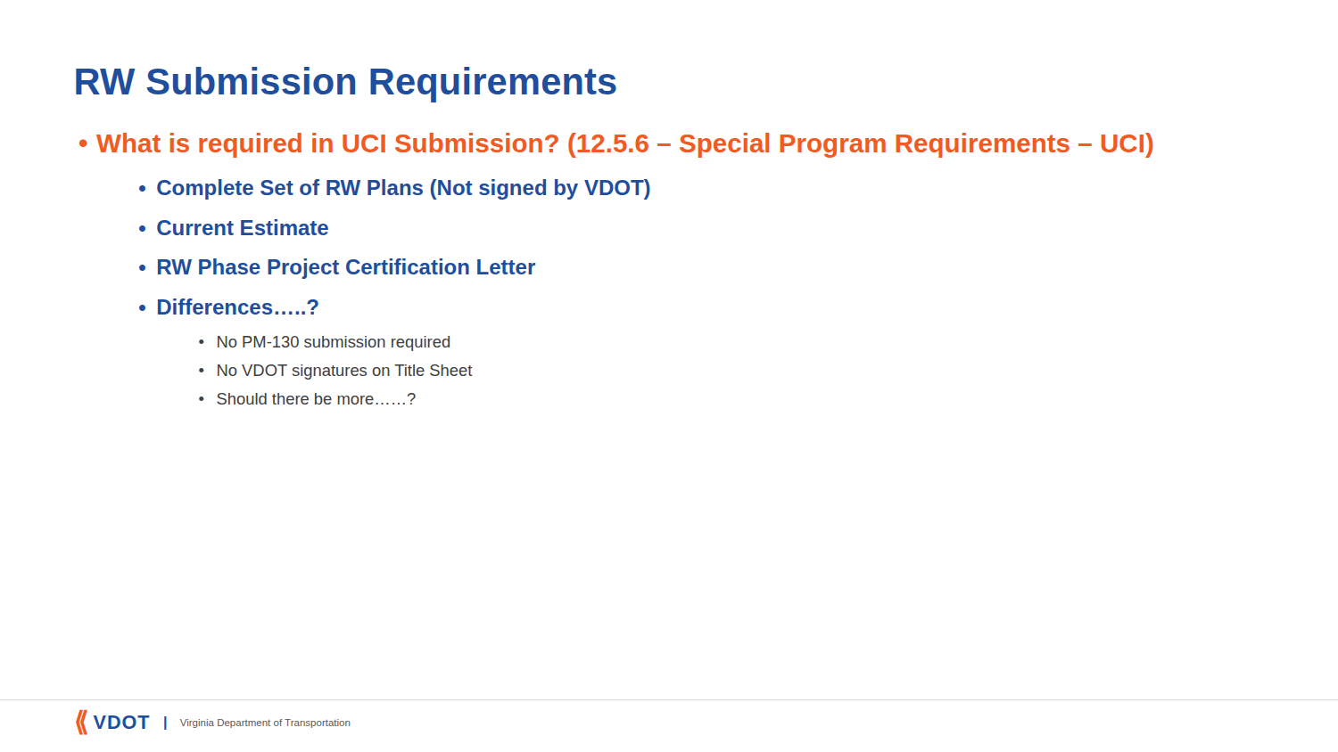RW Submission Requirements
What is required in UCI Submission? (12.5.6 – Special Program Requirements – UCI)
Complete Set of RW Plans (Not signed by VDOT)
Current Estimate
RW Phase Project Certification Letter
Differences…..?
No PM-130 submission required
No VDOT signatures on Title Sheet
Should there be more……?
⟪VDOT | Virginia Department of Transportation